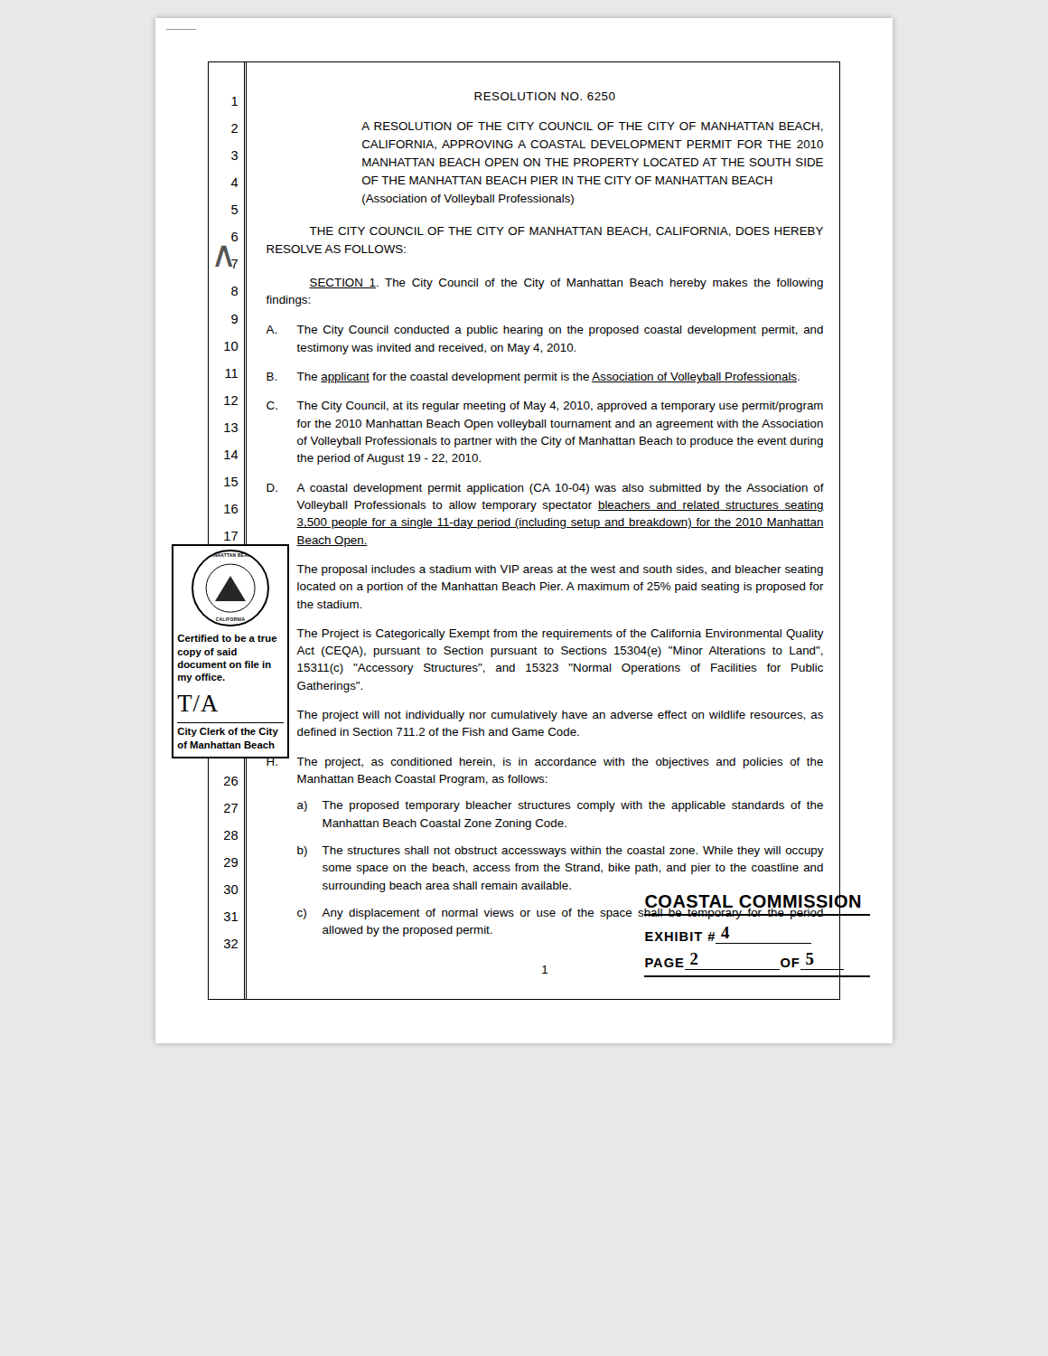1
2
3
4
5
6
7
8
9
10
11
12
13
14
15
16
17
18
19
20
21
22
23
24
25
26
27
28
29
30
31
32
RESOLUTION NO. 6250
A RESOLUTION OF THE CITY COUNCIL OF THE CITY OF MANHATTAN BEACH, CALIFORNIA, APPROVING A COASTAL DEVELOPMENT PERMIT FOR THE 2010 MANHATTAN BEACH OPEN ON THE PROPERTY LOCATED AT THE SOUTH SIDE OF THE MANHATTAN BEACH PIER IN THE CITY OF MANHATTAN BEACH (Association of Volleyball Professionals)
THE CITY COUNCIL OF THE CITY OF MANHATTAN BEACH, CALIFORNIA, DOES HEREBY RESOLVE AS FOLLOWS:
SECTION 1. The City Council of the City of Manhattan Beach hereby makes the following findings:
A. The City Council conducted a public hearing on the proposed coastal development permit, and testimony was invited and received, on May 4, 2010.
B. The applicant for the coastal development permit is the Association of Volleyball Professionals.
C. The City Council, at its regular meeting of May 4, 2010, approved a temporary use permit/program for the 2010 Manhattan Beach Open volleyball tournament and an agreement with the Association of Volleyball Professionals to partner with the City of Manhattan Beach to produce the event during the period of August 19 - 22, 2010.
D. A coastal development permit application (CA 10-04) was also submitted by the Association of Volleyball Professionals to allow temporary spectator bleachers and related structures seating 3,500 people for a single 11-day period (including setup and breakdown) for the 2010 Manhattan Beach Open.
E. The proposal includes a stadium with VIP areas at the west and south sides, and bleacher seating located on a portion of the Manhattan Beach Pier. A maximum of 25% paid seating is proposed for the stadium.
F. The Project is Categorically Exempt from the requirements of the California Environmental Quality Act (CEQA), pursuant to Section pursuant to Sections 15304(e) "Minor Alterations to Land", 15311(c) "Accessory Structures", and 15323 "Normal Operations of Facilities for Public Gatherings".
G. The project will not individually nor cumulatively have an adverse effect on wildlife resources, as defined in Section 711.2 of the Fish and Game Code.
H. The project, as conditioned herein, is in accordance with the objectives and policies of the Manhattan Beach Coastal Program, as follows:
a) The proposed temporary bleacher structures comply with the applicable standards of the Manhattan Beach Coastal Zone Zoning Code.
b) The structures shall not obstruct accessways within the coastal zone. While they will occupy some space on the beach, access from the Strand, bike path, and pier to the coastline and surrounding beach area shall remain available.
c) Any displacement of normal views or use of the space shall be temporary for the period allowed by the proposed permit.
1
∧
MANHATTAN BEACH
CALIFORNIA
Certified to be a true copy of said document on file in my office.
T/A
City Clerk of the City of Manhattan Beach
COASTAL COMMISSION
EXHIBIT # 4
PAGE 2 OF 5